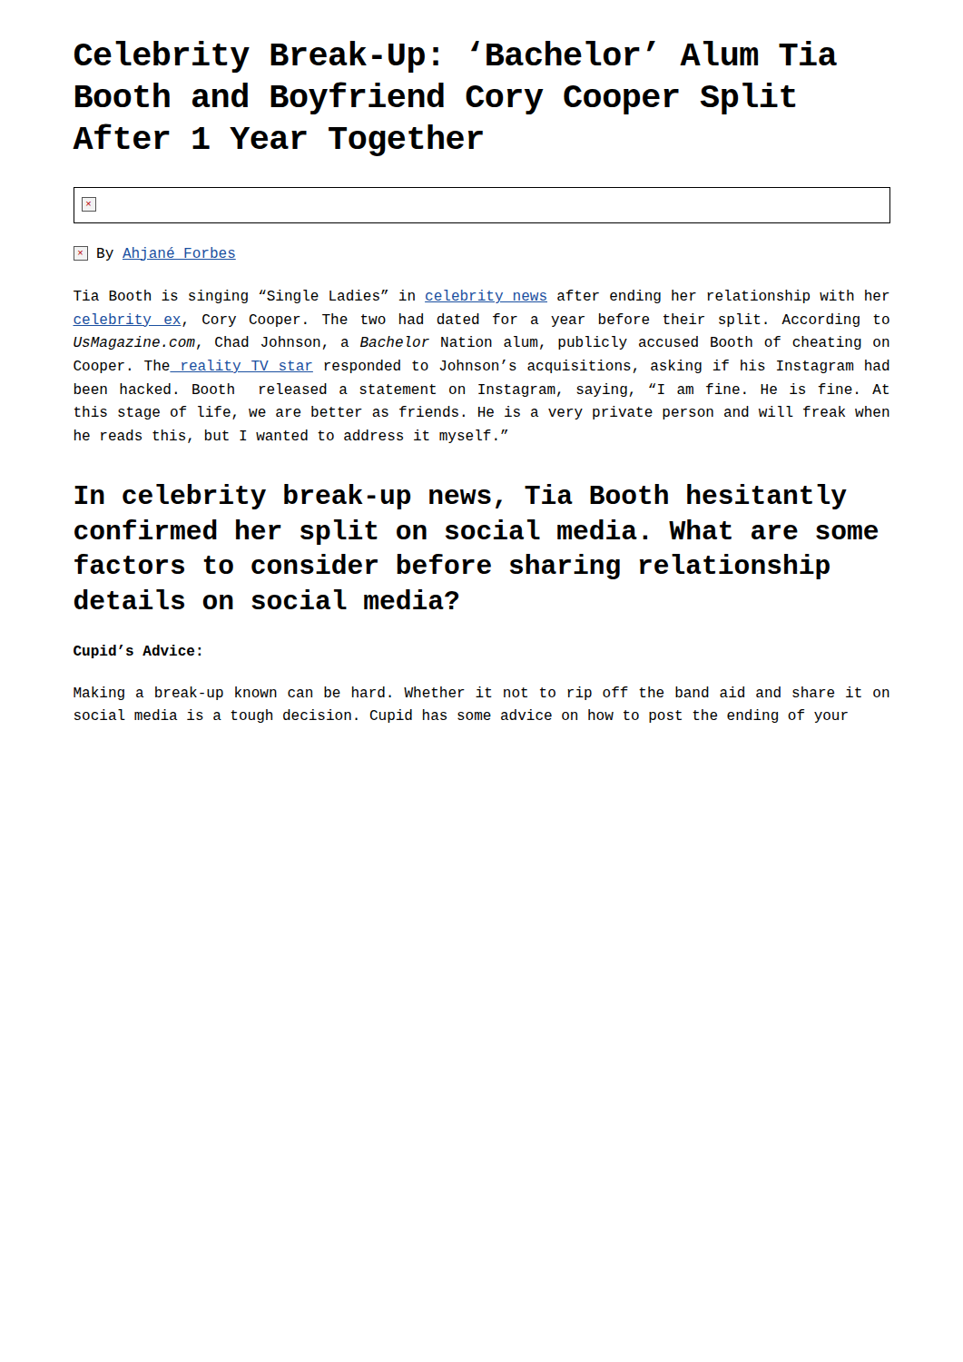Celebrity Break-Up: ‘Bachelor’ Alum Tia Booth and Boyfriend Cory Cooper Split After 1 Year Together
By Ahjané Forbes
Tia Booth is singing “Single Ladies” in celebrity news after ending her relationship with her celebrity ex, Cory Cooper. The two had dated for a year before their split. According to UsMagazine.com, Chad Johnson, a Bachelor Nation alum, publicly accused Booth of cheating on Cooper. The reality TV star responded to Johnson’s acquisitions, asking if his Instagram had been hacked. Booth released a statement on Instagram, saying, “I am fine. He is fine. At this stage of life, we are better as friends. He is a very private person and will freak when he reads this, but I wanted to address it myself.”
In celebrity break-up news, Tia Booth hesitantly confirmed her split on social media. What are some factors to consider before sharing relationship details on social media?
Cupid’s Advice:
Making a break-up known can be hard. Whether it not to rip off the band aid and share it on social media is a tough decision. Cupid has some advice on how to post the ending of your